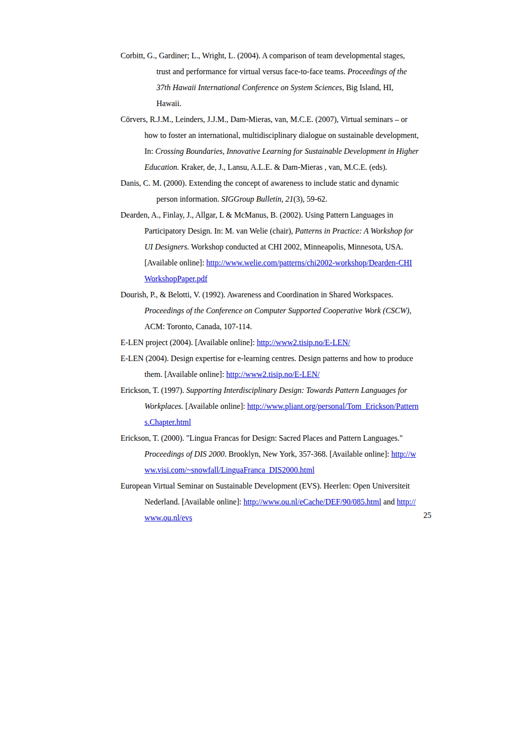Corbitt, G., Gardiner; L., Wright, L. (2004). A comparison of team developmental stages, trust and performance for virtual versus face-to-face teams. Proceedings of the 37th Hawaii International Conference on System Sciences, Big Island, HI, Hawaii.
Cörvers, R.J.M., Leinders, J.J.M., Dam-Mieras, van, M.C.E. (2007), Virtual seminars – or how to foster an international, multidisciplinary dialogue on sustainable development, In: Crossing Boundaries, Innovative Learning for Sustainable Development in Higher Education. Kraker, de, J., Lansu, A.L.E. & Dam-Mieras , van, M.C.E. (eds).
Danis, C. M. (2000). Extending the concept of awareness to include static and dynamic person information. SIGGroup Bulletin, 21(3), 59-62.
Dearden, A., Finlay, J., Allgar, L & McManus, B. (2002). Using Pattern Languages in Participatory Design. In: M. van Welie (chair), Patterns in Practice: A Workshop for UI Designers. Workshop conducted at CHI 2002, Minneapolis, Minnesota, USA. [Available online]: http://www.welie.com/patterns/chi2002-workshop/Dearden-CHIWorkshopPaper.pdf
Dourish, P., & Belotti, V. (1992). Awareness and Coordination in Shared Workspaces. Proceedings of the Conference on Computer Supported Cooperative Work (CSCW), ACM: Toronto, Canada, 107-114.
E-LEN project (2004). [Available online]: http://www2.tisip.no/E-LEN/
E-LEN (2004). Design expertise for e-learning centres. Design patterns and how to produce them. [Available online]: http://www2.tisip.no/E-LEN/
Erickson, T. (1997). Supporting Interdisciplinary Design: Towards Pattern Languages for Workplaces. [Available online]: http://www.pliant.org/personal/Tom_Erickson/Patterns.Chapter.html
Erickson, T. (2000). "Lingua Francas for Design: Sacred Places and Pattern Languages." Proceedings of DIS 2000. Brooklyn, New York, 357-368. [Available online]: http://www.visi.com/~snowfall/LinguaFranca_DIS2000.html
European Virtual Seminar on Sustainable Development (EVS). Heerlen: Open Universiteit Nederland. [Available online]: http://www.ou.nl/eCache/DEF/90/085.html and http://www.ou.nl/evs
25